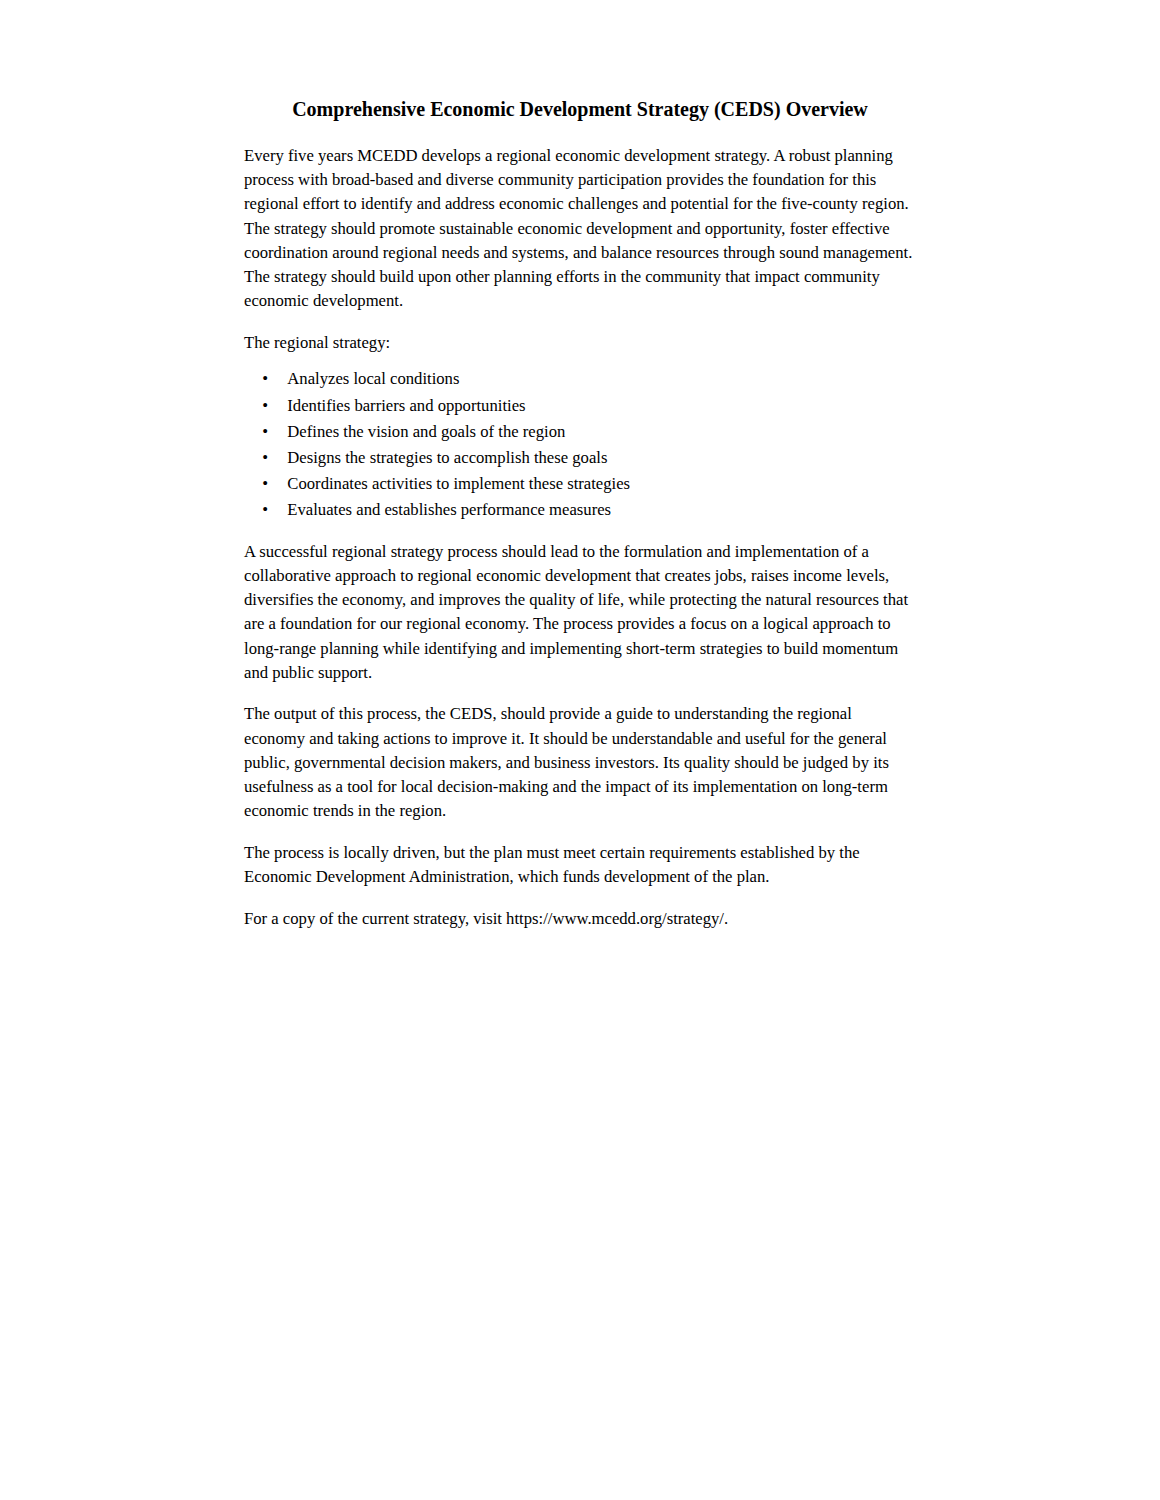Comprehensive Economic Development Strategy (CEDS) Overview
Every five years MCEDD develops a regional economic development strategy. A robust planning process with broad-based and diverse community participation provides the foundation for this regional effort to identify and address economic challenges and potential for the five-county region. The strategy should promote sustainable economic development and opportunity, foster effective coordination around regional needs and systems, and balance resources through sound management. The strategy should build upon other planning efforts in the community that impact community economic development.
The regional strategy:
Analyzes local conditions
Identifies barriers and opportunities
Defines the vision and goals of the region
Designs the strategies to accomplish these goals
Coordinates activities to implement these strategies
Evaluates and establishes performance measures
A successful regional strategy process should lead to the formulation and implementation of a collaborative approach to regional economic development that creates jobs, raises income levels, diversifies the economy, and improves the quality of life, while protecting the natural resources that are a foundation for our regional economy. The process provides a focus on a logical approach to long-range planning while identifying and implementing short-term strategies to build momentum and public support.
The output of this process, the CEDS, should provide a guide to understanding the regional economy and taking actions to improve it. It should be understandable and useful for the general public, governmental decision makers, and business investors. Its quality should be judged by its usefulness as a tool for local decision-making and the impact of its implementation on long-term economic trends in the region.
The process is locally driven, but the plan must meet certain requirements established by the Economic Development Administration, which funds development of the plan.
For a copy of the current strategy, visit https://www.mcedd.org/strategy/.